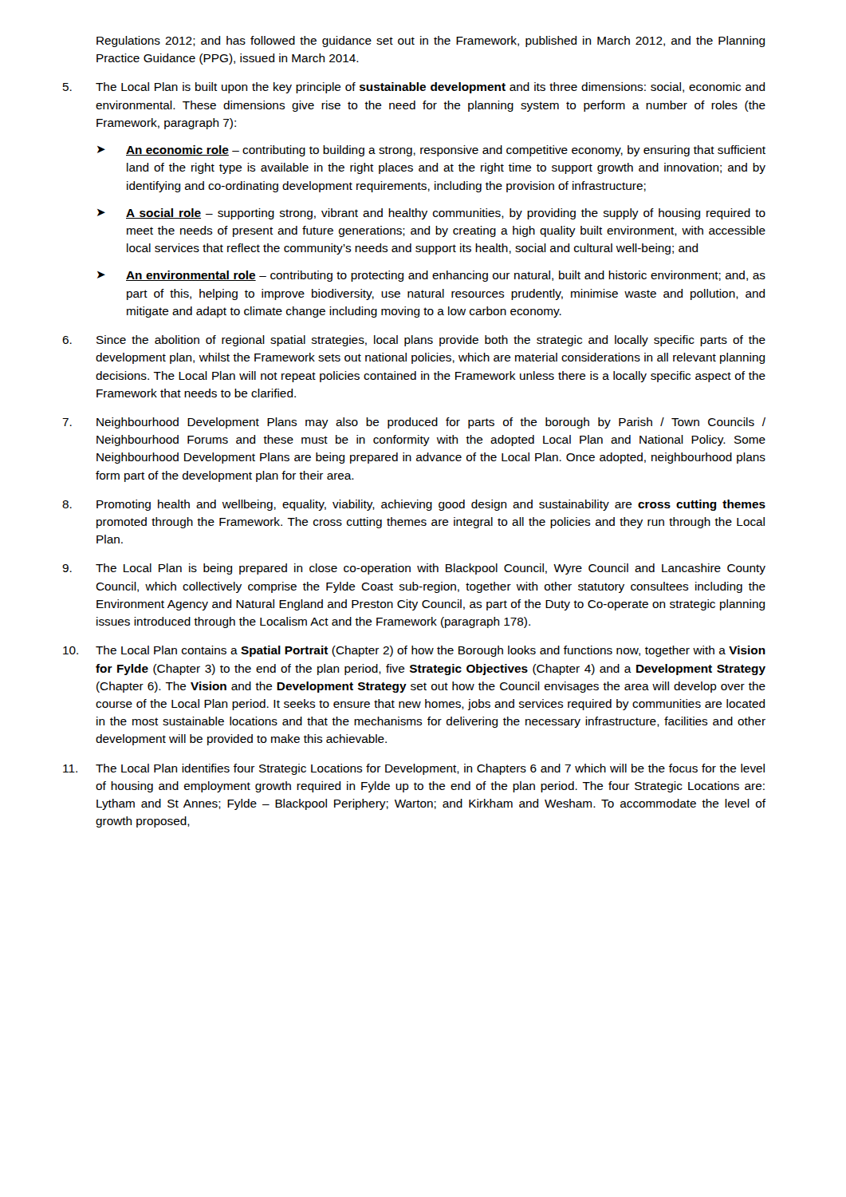Regulations 2012; and has followed the guidance set out in the Framework, published in March 2012, and the Planning Practice Guidance (PPG), issued in March 2014.
The Local Plan is built upon the key principle of sustainable development and its three dimensions: social, economic and environmental. These dimensions give rise to the need for the planning system to perform a number of roles (the Framework, paragraph 7):
An economic role – contributing to building a strong, responsive and competitive economy, by ensuring that sufficient land of the right type is available in the right places and at the right time to support growth and innovation; and by identifying and co-ordinating development requirements, including the provision of infrastructure;
A social role – supporting strong, vibrant and healthy communities, by providing the supply of housing required to meet the needs of present and future generations; and by creating a high quality built environment, with accessible local services that reflect the community’s needs and support its health, social and cultural well-being; and
An environmental role – contributing to protecting and enhancing our natural, built and historic environment; and, as part of this, helping to improve biodiversity, use natural resources prudently, minimise waste and pollution, and mitigate and adapt to climate change including moving to a low carbon economy.
Since the abolition of regional spatial strategies, local plans provide both the strategic and locally specific parts of the development plan, whilst the Framework sets out national policies, which are material considerations in all relevant planning decisions. The Local Plan will not repeat policies contained in the Framework unless there is a locally specific aspect of the Framework that needs to be clarified.
Neighbourhood Development Plans may also be produced for parts of the borough by Parish / Town Councils / Neighbourhood Forums and these must be in conformity with the adopted Local Plan and National Policy. Some Neighbourhood Development Plans are being prepared in advance of the Local Plan. Once adopted, neighbourhood plans form part of the development plan for their area.
Promoting health and wellbeing, equality, viability, achieving good design and sustainability are cross cutting themes promoted through the Framework. The cross cutting themes are integral to all the policies and they run through the Local Plan.
The Local Plan is being prepared in close co-operation with Blackpool Council, Wyre Council and Lancashire County Council, which collectively comprise the Fylde Coast sub-region, together with other statutory consultees including the Environment Agency and Natural England and Preston City Council, as part of the Duty to Co-operate on strategic planning issues introduced through the Localism Act and the Framework (paragraph 178).
The Local Plan contains a Spatial Portrait (Chapter 2) of how the Borough looks and functions now, together with a Vision for Fylde (Chapter 3) to the end of the plan period, five Strategic Objectives (Chapter 4) and a Development Strategy (Chapter 6). The Vision and the Development Strategy set out how the Council envisages the area will develop over the course of the Local Plan period. It seeks to ensure that new homes, jobs and services required by communities are located in the most sustainable locations and that the mechanisms for delivering the necessary infrastructure, facilities and other development will be provided to make this achievable.
The Local Plan identifies four Strategic Locations for Development, in Chapters 6 and 7 which will be the focus for the level of housing and employment growth required in Fylde up to the end of the plan period. The four Strategic Locations are: Lytham and St Annes; Fylde – Blackpool Periphery; Warton; and Kirkham and Wesham. To accommodate the level of growth proposed,